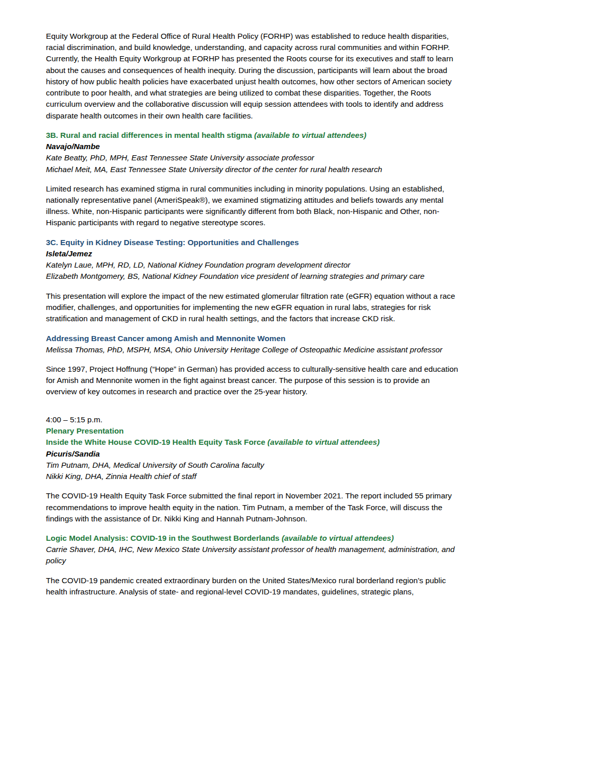Equity Workgroup at the Federal Office of Rural Health Policy (FORHP) was established to reduce health disparities, racial discrimination, and build knowledge, understanding, and capacity across rural communities and within FORHP. Currently, the Health Equity Workgroup at FORHP has presented the Roots course for its executives and staff to learn about the causes and consequences of health inequity. During the discussion, participants will learn about the broad history of how public health policies have exacerbated unjust health outcomes, how other sectors of American society contribute to poor health, and what strategies are being utilized to combat these disparities. Together, the Roots curriculum overview and the collaborative discussion will equip session attendees with tools to identify and address disparate health outcomes in their own health care facilities.
3B. Rural and racial differences in mental health stigma (available to virtual attendees)
Navajo/Nambe
Kate Beatty, PhD, MPH, East Tennessee State University associate professor
Michael Meit, MA, East Tennessee State University director of the center for rural health research
Limited research has examined stigma in rural communities including in minority populations. Using an established, nationally representative panel (AmeriSpeak®), we examined stigmatizing attitudes and beliefs towards any mental illness. White, non-Hispanic participants were significantly different from both Black, non-Hispanic and Other, non-Hispanic participants with regard to negative stereotype scores.
3C. Equity in Kidney Disease Testing: Opportunities and Challenges
Isleta/Jemez
Katelyn Laue, MPH, RD, LD, National Kidney Foundation program development director
Elizabeth Montgomery, BS, National Kidney Foundation vice president of learning strategies and primary care
This presentation will explore the impact of the new estimated glomerular filtration rate (eGFR) equation without a race modifier, challenges, and opportunities for implementing the new eGFR equation in rural labs, strategies for risk stratification and management of CKD in rural health settings, and the factors that increase CKD risk.
Addressing Breast Cancer among Amish and Mennonite Women
Melissa Thomas, PhD, MSPH, MSA, Ohio University Heritage College of Osteopathic Medicine assistant professor
Since 1997, Project Hoffnung (“Hope” in German) has provided access to culturally-sensitive health care and education for Amish and Mennonite women in the fight against breast cancer. The purpose of this session is to provide an overview of key outcomes in research and practice over the 25-year history.
4:00 – 5:15 p.m.
Plenary Presentation
Inside the White House COVID-19 Health Equity Task Force (available to virtual attendees)
Picuris/Sandia
Tim Putnam, DHA, Medical University of South Carolina faculty
Nikki King, DHA, Zinnia Health chief of staff
The COVID-19 Health Equity Task Force submitted the final report in November 2021. The report included 55 primary recommendations to improve health equity in the nation. Tim Putnam, a member of the Task Force, will discuss the findings with the assistance of Dr. Nikki King and Hannah Putnam-Johnson.
Logic Model Analysis: COVID-19 in the Southwest Borderlands (available to virtual attendees)
Carrie Shaver, DHA, IHC, New Mexico State University assistant professor of health management, administration, and policy
The COVID-19 pandemic created extraordinary burden on the United States/Mexico rural borderland region’s public health infrastructure. Analysis of state- and regional-level COVID-19 mandates, guidelines, strategic plans,